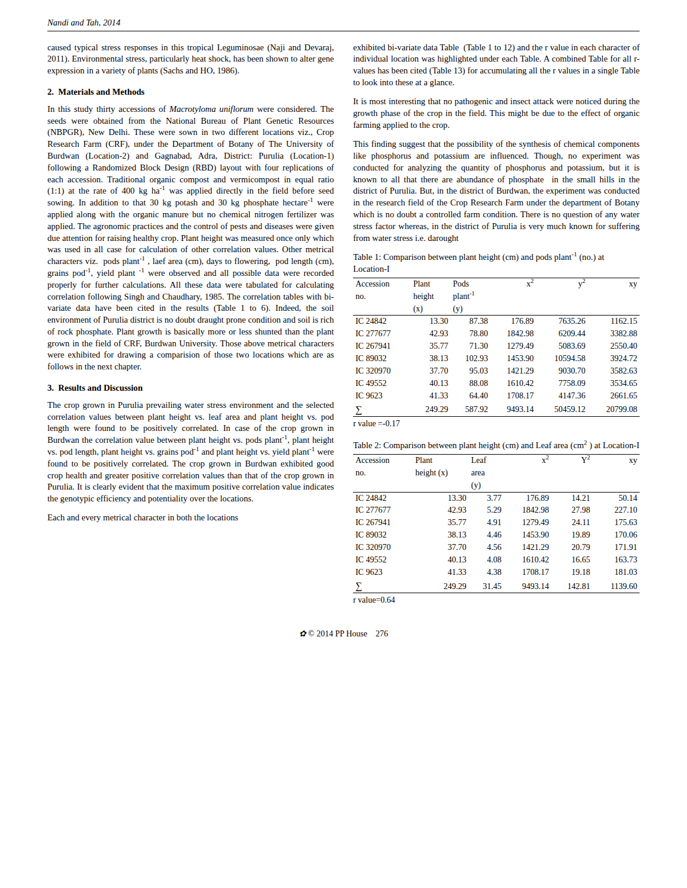Nandi and Tah, 2014
caused typical stress responses in this tropical Leguminosae (Naji and Devaraj, 2011). Environmental stress, particularly heat shock, has been shown to alter gene expression in a variety of plants (Sachs and HO, 1986).
2. Materials and Methods
In this study thirty accessions of Macrotyloma uniflorum were considered. The seeds were obtained from the National Bureau of Plant Genetic Resources (NBPGR), New Delhi. These were sown in two different locations viz., Crop Research Farm (CRF), under the Department of Botany of The University of Burdwan (Location-2) and Gagnabad, Adra, District: Purulia (Location-1) following a Randomized Block Design (RBD) layout with four replications of each accession. Traditional organic compost and vermicompost in equal ratio (1:1) at the rate of 400 kg ha-1 was applied directly in the field before seed sowing. In addition to that 30 kg potash and 30 kg phosphate hectare-1 were applied along with the organic manure but no chemical nitrogen fertilizer was applied. The agronomic practices and the control of pests and diseases were given due attention for raising healthy crop. Plant height was measured once only which was used in all case for calculation of other correlation values. Other metrical characters viz. pods plant-1 , laef area (cm), days to flowering, pod length (cm), grains pod-1, yield plant -1 were observed and all possible data were recorded properly for further calculations. All these data were tabulated for calculating correlation following Singh and Chaudhary, 1985. The correlation tables with bi-variate data have been cited in the results (Table 1 to 6). Indeed, the soil environment of Purulia district is no doubt draught prone condition and soil is rich of rock phosphate. Plant growth is basically more or less shunted than the plant grown in the field of CRF, Burdwan University. Those above metrical characters were exhibited for drawing a comparision of those two locations which are as follows in the next chapter.
3. Results and Discussion
The crop grown in Purulia prevailing water stress environment and the selected correlation values between plant height vs. leaf area and plant height vs. pod length were found to be positively correlated. In case of the crop grown in Burdwan the correlation value between plant height vs. pods plant-1, plant height vs. pod length, plant height vs. grains pod-1 and plant height vs. yield plant-1 were found to be positively correlated. The crop grown in Burdwan exhibited good crop health and greater positive correlation values than that of the crop grown in Purulia. It is clearly evident that the maximum positive correlation value indicates the genotypic efficiency and potentiality over the locations.
Each and every metrical character in both the locations
exhibited bi-variate data Table (Table 1 to 12) and the r value in each character of individual location was highlighted under each Table. A combined Table for all r-values has been cited (Table 13) for accumulating all the r values in a single Table to look into these at a glance.
It is most interesting that no pathogenic and insect attack were noticed during the growth phase of the crop in the field. This might be due to the effect of organic farming applied to the crop.
This finding suggest that the possibility of the synthesis of chemical components like phosphorus and potassium are influenced. Though, no experiment was conducted for analyzing the quantity of phosphorus and potassium, but it is known to all that there are abundance of phosphate in the small hills in the district of Purulia. But, in the district of Burdwan, the experiment was conducted in the research field of the Crop Research Farm under the department of Botany which is no doubt a controlled farm condition. There is no question of any water stress factor whereas, in the district of Purulia is very much known for suffering from water stress i.e. darought
Table 1: Comparison between plant height (cm) and pods plant-1 (no.) at Location-I
| Accession | Plant | Pods | x 2 | y 2 | xy |
| --- | --- | --- | --- | --- | --- |
| no. | height | plant -1 | | | |
| | (x) | (y) | | | |
| IC 24842 | 13.30 | 87.38 | 176.89 | 7635.26 | 1162.15 |
| IC 277677 | 42.93 | 78.80 | 1842.98 | 6209.44 | 3382.88 |
| IC 267941 | 35.77 | 71.30 | 1279.49 | 5083.69 | 2550.40 |
| IC 89032 | 38.13 | 102.93 | 1453.90 | 10594.58 | 3924.72 |
| IC 320970 | 37.70 | 95.03 | 1421.29 | 9030.70 | 3582.63 |
| IC 49552 | 40.13 | 88.08 | 1610.42 | 7758.09 | 3534.65 |
| IC 9623 | 41.33 | 64.40 | 1708.17 | 4147.36 | 2661.65 |
| ∑ | 249.29 | 587.92 | 9493.14 | 50459.12 | 20799.08 |
r value =-0.17
Table 2: Comparison between plant height (cm) and Leaf area (cm2 ) at Location-I
| Accession | Plant | Leaf | x 2 | Y 2 | xy |
| --- | --- | --- | --- | --- | --- |
| no. | height (x) | area | | | |
| | | (y) | | | |
| IC 24842 | 13.30 | 3.77 | 176.89 | 14.21 | 50.14 |
| IC 277677 | 42.93 | 5.29 | 1842.98 | 27.98 | 227.10 |
| IC 267941 | 35.77 | 4.91 | 1279.49 | 24.11 | 175.63 |
| IC 89032 | 38.13 | 4.46 | 1453.90 | 19.89 | 170.06 |
| IC 320970 | 37.70 | 4.56 | 1421.29 | 20.79 | 171.91 |
| IC 49552 | 40.13 | 4.08 | 1610.42 | 16.65 | 163.73 |
| IC 9623 | 41.33 | 4.38 | 1708.17 | 19.18 | 181.03 |
| ∑ | 249.29 | 31.45 | 9493.14 | 142.81 | 1139.60 |
r value=0.64
✿ © 2014 PP House 276